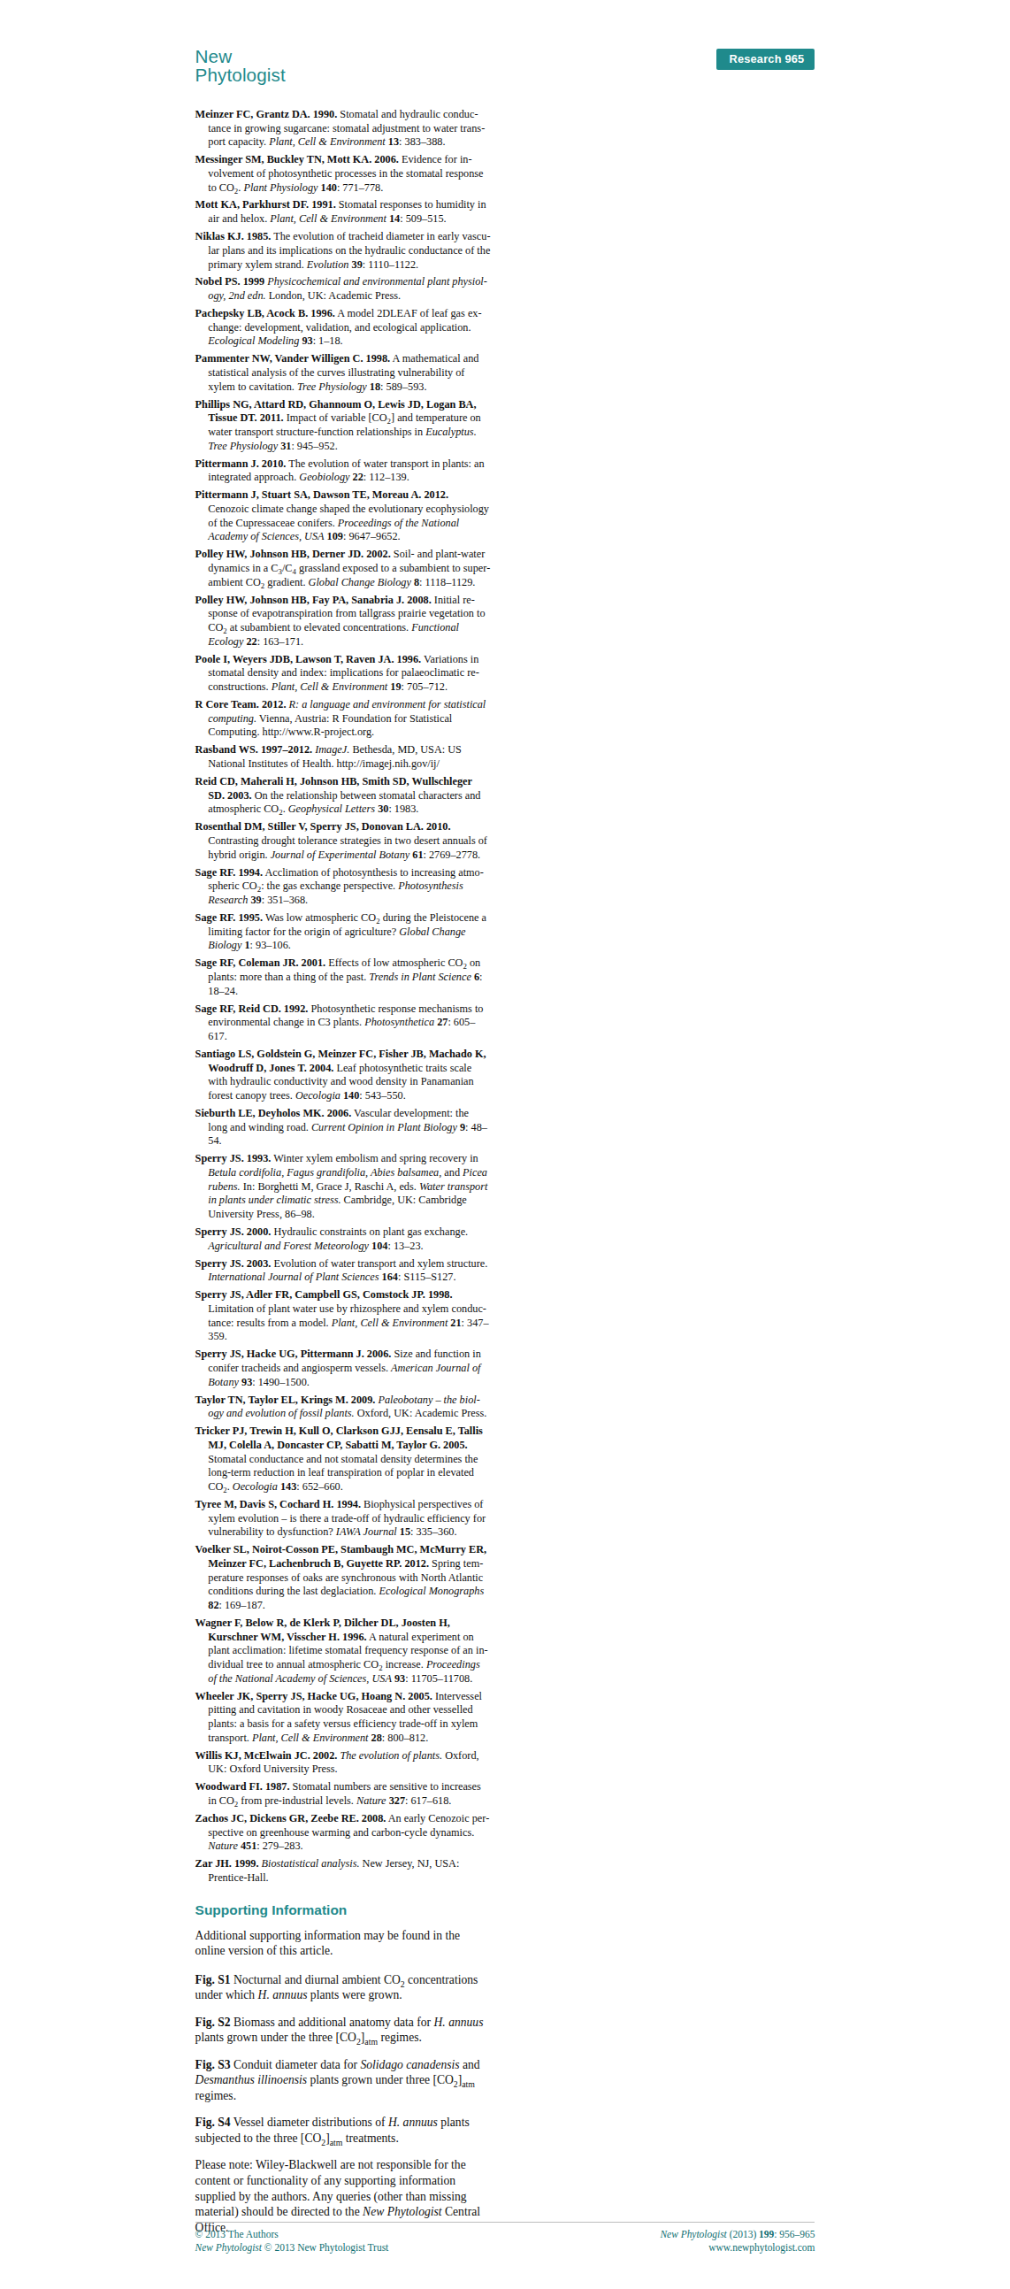New Phytologist
Research 965
Meinzer FC, Grantz DA. 1990. Stomatal and hydraulic conductance in growing sugarcane: stomatal adjustment to water transport capacity. Plant, Cell & Environment 13: 383–388.
Messinger SM, Buckley TN, Mott KA. 2006. Evidence for involvement of photosynthetic processes in the stomatal response to CO2. Plant Physiology 140: 771–778.
Mott KA, Parkhurst DF. 1991. Stomatal responses to humidity in air and helox. Plant, Cell & Environment 14: 509–515.
Niklas KJ. 1985. The evolution of tracheid diameter in early vascular plans and its implications on the hydraulic conductance of the primary xylem strand. Evolution 39: 1110–1122.
Nobel PS. 1999 Physicochemical and environmental plant physiology, 2nd edn. London, UK: Academic Press.
Pachepsky LB, Acock B. 1996. A model 2DLEAF of leaf gas exchange: development, validation, and ecological application. Ecological Modeling 93: 1–18.
Pammenter NW, Vander Willigen C. 1998. A mathematical and statistical analysis of the curves illustrating vulnerability of xylem to cavitation. Tree Physiology 18: 589–593.
Phillips NG, Attard RD, Ghannoum O, Lewis JD, Logan BA, Tissue DT. 2011. Impact of variable [CO2] and temperature on water transport structure-function relationships in Eucalyptus. Tree Physiology 31: 945–952.
Pittermann J. 2010. The evolution of water transport in plants: an integrated approach. Geobiology 22: 112–139.
Pittermann J, Stuart SA, Dawson TE, Moreau A. 2012. Cenozoic climate change shaped the evolutionary ecophysiology of the Cupressaceae conifers. Proceedings of the National Academy of Sciences, USA 109: 9647–9652.
Polley HW, Johnson HB, Derner JD. 2002. Soil- and plant-water dynamics in a C3/C4 grassland exposed to a subambient to superambient CO2 gradient. Global Change Biology 8: 1118–1129.
Polley HW, Johnson HB, Fay PA, Sanabria J. 2008. Initial response of evapotranspiration from tallgrass prairie vegetation to CO2 at subambient to elevated concentrations. Functional Ecology 22: 163–171.
Poole I, Weyers JDB, Lawson T, Raven JA. 1996. Variations in stomatal density and index: implications for palaeoclimatic reconstructions. Plant, Cell & Environment 19: 705–712.
R Core Team. 2012. R: a language and environment for statistical computing. Vienna, Austria: R Foundation for Statistical Computing. http://www.R-project.org.
Rasband WS. 1997–2012. ImageJ. Bethesda, MD, USA: US National Institutes of Health. http://imagej.nih.gov/ij/
Reid CD, Maherali H, Johnson HB, Smith SD, Wullschleger SD. 2003. On the relationship between stomatal characters and atmospheric CO2. Geophysical Letters 30: 1983.
Rosenthal DM, Stiller V, Sperry JS, Donovan LA. 2010. Contrasting drought tolerance strategies in two desert annuals of hybrid origin. Journal of Experimental Botany 61: 2769–2778.
Sage RF. 1994. Acclimation of photosynthesis to increasing atmospheric CO2: the gas exchange perspective. Photosynthesis Research 39: 351–368.
Sage RF. 1995. Was low atmospheric CO2 during the Pleistocene a limiting factor for the origin of agriculture? Global Change Biology 1: 93–106.
Sage RF, Coleman JR. 2001. Effects of low atmospheric CO2 on plants: more than a thing of the past. Trends in Plant Science 6: 18–24.
Sage RF, Reid CD. 1992. Photosynthetic response mechanisms to environmental change in C3 plants. Photosynthetica 27: 605–617.
Santiago LS, Goldstein G, Meinzer FC, Fisher JB, Machado K, Woodruff D, Jones T. 2004. Leaf photosynthetic traits scale with hydraulic conductivity and wood density in Panamanian forest canopy trees. Oecologia 140: 543–550.
Sieburth LE, Deyholos MK. 2006. Vascular development: the long and winding road. Current Opinion in Plant Biology 9: 48–54.
Sperry JS. 1993. Winter xylem embolism and spring recovery in Betula cordifolia, Fagus grandifolia, Abies balsamea, and Picea rubens. In: Borghetti M, Grace J, Raschi A, eds. Water transport in plants under climatic stress. Cambridge, UK: Cambridge University Press, 86–98.
Sperry JS. 2000. Hydraulic constraints on plant gas exchange. Agricultural and Forest Meteorology 104: 13–23.
Sperry JS. 2003. Evolution of water transport and xylem structure. International Journal of Plant Sciences 164: S115–S127.
Sperry JS, Adler FR, Campbell GS, Comstock JP. 1998. Limitation of plant water use by rhizosphere and xylem conductance: results from a model. Plant, Cell & Environment 21: 347–359.
Sperry JS, Hacke UG, Pittermann J. 2006. Size and function in conifer tracheids and angiosperm vessels. American Journal of Botany 93: 1490–1500.
Taylor TN, Taylor EL, Krings M. 2009. Paleobotany – the biology and evolution of fossil plants. Oxford, UK: Academic Press.
Tricker PJ, Trewin H, Kull O, Clarkson GJJ, Eensalu E, Tallis MJ, Colella A, Doncaster CP, Sabatti M, Taylor G. 2005. Stomatal conductance and not stomatal density determines the long-term reduction in leaf transpiration of poplar in elevated CO2. Oecologia 143: 652–660.
Tyree M, Davis S, Cochard H. 1994. Biophysical perspectives of xylem evolution – is there a trade-off of hydraulic efficiency for vulnerability to dysfunction? IAWA Journal 15: 335–360.
Voelker SL, Noirot-Cosson PE, Stambaugh MC, McMurry ER, Meinzer FC, Lachenbruch B, Guyette RP. 2012. Spring temperature responses of oaks are synchronous with North Atlantic conditions during the last deglaciation. Ecological Monographs 82: 169–187.
Wagner F, Below R, de Klerk P, Dilcher DL, Joosten H, Kurschner WM, Visscher H. 1996. A natural experiment on plant acclimation: lifetime stomatal frequency response of an individual tree to annual atmospheric CO2 increase. Proceedings of the National Academy of Sciences, USA 93: 11705–11708.
Wheeler JK, Sperry JS, Hacke UG, Hoang N. 2005. Intervessel pitting and cavitation in woody Rosaceae and other vesselled plants: a basis for a safety versus efficiency trade-off in xylem transport. Plant, Cell & Environment 28: 800–812.
Willis KJ, McElwain JC. 2002. The evolution of plants. Oxford, UK: Oxford University Press.
Woodward FI. 1987. Stomatal numbers are sensitive to increases in CO2 from pre-industrial levels. Nature 327: 617–618.
Zachos JC, Dickens GR, Zeebe RE. 2008. An early Cenozoic perspective on greenhouse warming and carbon-cycle dynamics. Nature 451: 279–283.
Zar JH. 1999. Biostatistical analysis. New Jersey, NJ, USA: Prentice-Hall.
Supporting Information
Additional supporting information may be found in the online version of this article.
Fig. S1 Nocturnal and diurnal ambient CO2 concentrations under which H. annuus plants were grown.
Fig. S2 Biomass and additional anatomy data for H. annuus plants grown under the three [CO2]atm regimes.
Fig. S3 Conduit diameter data for Solidago canadensis and Desmanthus illinoensis plants grown under three [CO2]atm regimes.
Fig. S4 Vessel diameter distributions of H. annuus plants subjected to the three [CO2]atm treatments.
Please note: Wiley-Blackwell are not responsible for the content or functionality of any supporting information supplied by the authors. Any queries (other than missing material) should be directed to the New Phytologist Central Office.
© 2013 The Authors
New Phytologist © 2013 New Phytologist Trust
New Phytologist (2013) 199: 956–965
www.newphytologist.com